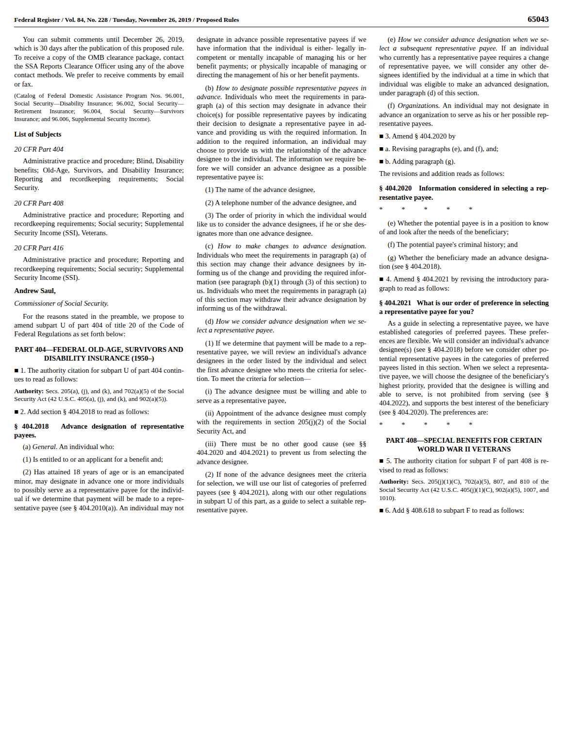Federal Register / Vol. 84, No. 228 / Tuesday, November 26, 2019 / Proposed Rules
65043
You can submit comments until December 26, 2019, which is 30 days after the publication of this proposed rule. To receive a copy of the OMB clearance package, contact the SSA Reports Clearance Officer using any of the above contact methods. We prefer to receive comments by email or fax.
(Catalog of Federal Domestic Assistance Program Nos. 96.001, Social Security—Disability Insurance; 96.002, Social Security—Retirement Insurance; 96.004, Social Security—Survivors Insurance; and 96.006, Supplemental Security Income).
List of Subjects
20 CFR Part 404
Administrative practice and procedure; Blind, Disability benefits; Old-Age, Survivors, and Disability Insurance; Reporting and recordkeeping requirements; Social Security.
20 CFR Part 408
Administrative practice and procedure; Reporting and recordkeeping requirements; Social security; Supplemental Security Income (SSI), Veterans.
20 CFR Part 416
Administrative practice and procedure; Reporting and recordkeeping requirements; Social security; Supplemental Security Income (SSI).
Andrew Saul,
Commissioner of Social Security.
For the reasons stated in the preamble, we propose to amend subpart U of part 404 of title 20 of the Code of Federal Regulations as set forth below:
PART 404—FEDERAL OLD-AGE, SURVIVORS AND DISABILITY INSURANCE (1950–)
1. The authority citation for subpart U of part 404 continues to read as follows:
Authority: Secs. 205(a), (j), and (k), and 702(a)(5) of the Social Security Act (42 U.S.C. 405(a), (j), and (k), and 902(a)(5)).
2. Add section § 404.2018 to read as follows:
§ 404.2018 Advance designation of representative payees.
(a) General. An individual who:
(1) Is entitled to or an applicant for a benefit and;
(2) Has attained 18 years of age or is an emancipated minor, may designate in advance one or more individuals to possibly serve as a representative payee for the individual if we determine that payment will be made to a representative payee (see § 404.2010(a)). An individual may not designate in advance possible representative payees if we have information that the individual is either- legally incompetent or mentally incapable of managing his or her benefit payments; or physically incapable of managing or directing the management of his or her benefit payments.
(b) How to designate possible representative payees in advance. Individuals who meet the requirements in paragraph (a) of this section may designate in advance their choice(s) for possible representative payees by indicating their decision to designate a representative payee in advance and providing us with the required information. In addition to the required information, an individual may choose to provide us with the relationship of the advance designee to the individual. The information we require before we will consider an advance designee as a possible representative payee is:
(1) The name of the advance designee,
(2) A telephone number of the advance designee, and
(3) The order of priority in which the individual would like us to consider the advance designees, if he or she designates more than one advance designee.
(c) How to make changes to advance designation. Individuals who meet the requirements in paragraph (a) of this section may change their advance designees by informing us of the change and providing the required information (see paragraph (b)(1) through (3) of this section) to us. Individuals who meet the requirements in paragraph (a) of this section may withdraw their advance designation by informing us of the withdrawal.
(d) How we consider advance designation when we select a representative payee.
(1) If we determine that payment will be made to a representative payee, we will review an individual's advance designees in the order listed by the individual and select the first advance designee who meets the criteria for selection. To meet the criteria for selection—
(i) The advance designee must be willing and able to serve as a representative payee,
(ii) Appointment of the advance designee must comply with the requirements in section 205(j)(2) of the Social Security Act, and
(iii) There must be no other good cause (see §§ 404.2020 and 404.2021) to prevent us from selecting the advance designee.
(2) If none of the advance designees meet the criteria for selection, we will use our list of categories of preferred payees (see § 404.2021), along with our other regulations in subpart U of this part, as a guide to select a suitable representative payee.
(e) How we consider advance designation when we select a subsequent representative payee. If an individual who currently has a representative payee requires a change of representative payee, we will consider any other designees identified by the individual at a time in which that individual was eligible to make an advanced designation, under paragraph (d) of this section.
(f) Organizations. An individual may not designate in advance an organization to serve as his or her possible representative payees.
3. Amend § 404.2020 by
a. Revising paragraphs (e), and (f), and;
b. Adding paragraph (g).
The revisions and addition reads as follows:
§ 404.2020 Information considered in selecting a representative payee.
* * * * *
(e) Whether the potential payee is in a position to know of and look after the needs of the beneficiary;
(f) The potential payee's criminal history; and
(g) Whether the beneficiary made an advance designation (see § 404.2018).
4. Amend § 404.2021 by revising the introductory paragraph to read as follows:
§ 404.2021 What is our order of preference in selecting a representative payee for you?
As a guide in selecting a representative payee, we have established categories of preferred payees. These preferences are flexible. We will consider an individual's advance designee(s) (see § 404.2018) before we consider other potential representative payees in the categories of preferred payees listed in this section. When we select a representative payee, we will choose the designee of the beneficiary's highest priority, provided that the designee is willing and able to serve, is not prohibited from serving (see § 404.2022), and supports the best interest of the beneficiary (see § 404.2020). The preferences are:
* * * * *
PART 408—SPECIAL BENEFITS FOR CERTAIN WORLD WAR II VETERANS
5. The authority citation for subpart F of part 408 is revised to read as follows:
Authority: Secs. 205(j)(1)(C), 702(a)(5), 807, and 810 of the Social Security Act (42 U.S.C. 405(j)(1)(C), 902(a)(5), 1007, and 1010).
6. Add § 408.618 to subpart F to read as follows: